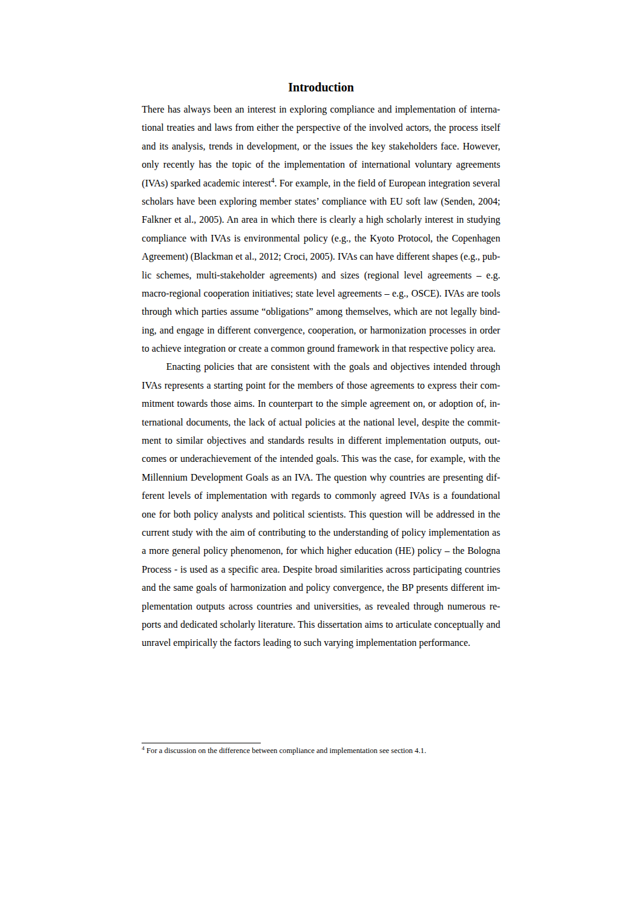Introduction
There has always been an interest in exploring compliance and implementation of international treaties and laws from either the perspective of the involved actors, the process itself and its analysis, trends in development, or the issues the key stakeholders face. However, only recently has the topic of the implementation of international voluntary agreements (IVAs) sparked academic interest4. For example, in the field of European integration several scholars have been exploring member states’ compliance with EU soft law (Senden, 2004; Falkner et al., 2005). An area in which there is clearly a high scholarly interest in studying compliance with IVAs is environmental policy (e.g., the Kyoto Protocol, the Copenhagen Agreement) (Blackman et al., 2012; Croci, 2005). IVAs can have different shapes (e.g., public schemes, multi-stakeholder agreements) and sizes (regional level agreements – e.g. macro-regional cooperation initiatives; state level agreements – e.g., OSCE). IVAs are tools through which parties assume “obligations” among themselves, which are not legally binding, and engage in different convergence, cooperation, or harmonization processes in order to achieve integration or create a common ground framework in that respective policy area.
Enacting policies that are consistent with the goals and objectives intended through IVAs represents a starting point for the members of those agreements to express their commitment towards those aims. In counterpart to the simple agreement on, or adoption of, international documents, the lack of actual policies at the national level, despite the commitment to similar objectives and standards results in different implementation outputs, outcomes or underachievement of the intended goals. This was the case, for example, with the Millennium Development Goals as an IVA. The question why countries are presenting different levels of implementation with regards to commonly agreed IVAs is a foundational one for both policy analysts and political scientists. This question will be addressed in the current study with the aim of contributing to the understanding of policy implementation as a more general policy phenomenon, for which higher education (HE) policy – the Bologna Process - is used as a specific area. Despite broad similarities across participating countries and the same goals of harmonization and policy convergence, the BP presents different implementation outputs across countries and universities, as revealed through numerous reports and dedicated scholarly literature. This dissertation aims to articulate conceptually and unravel empirically the factors leading to such varying implementation performance.
4 For a discussion on the difference between compliance and implementation see section 4.1.